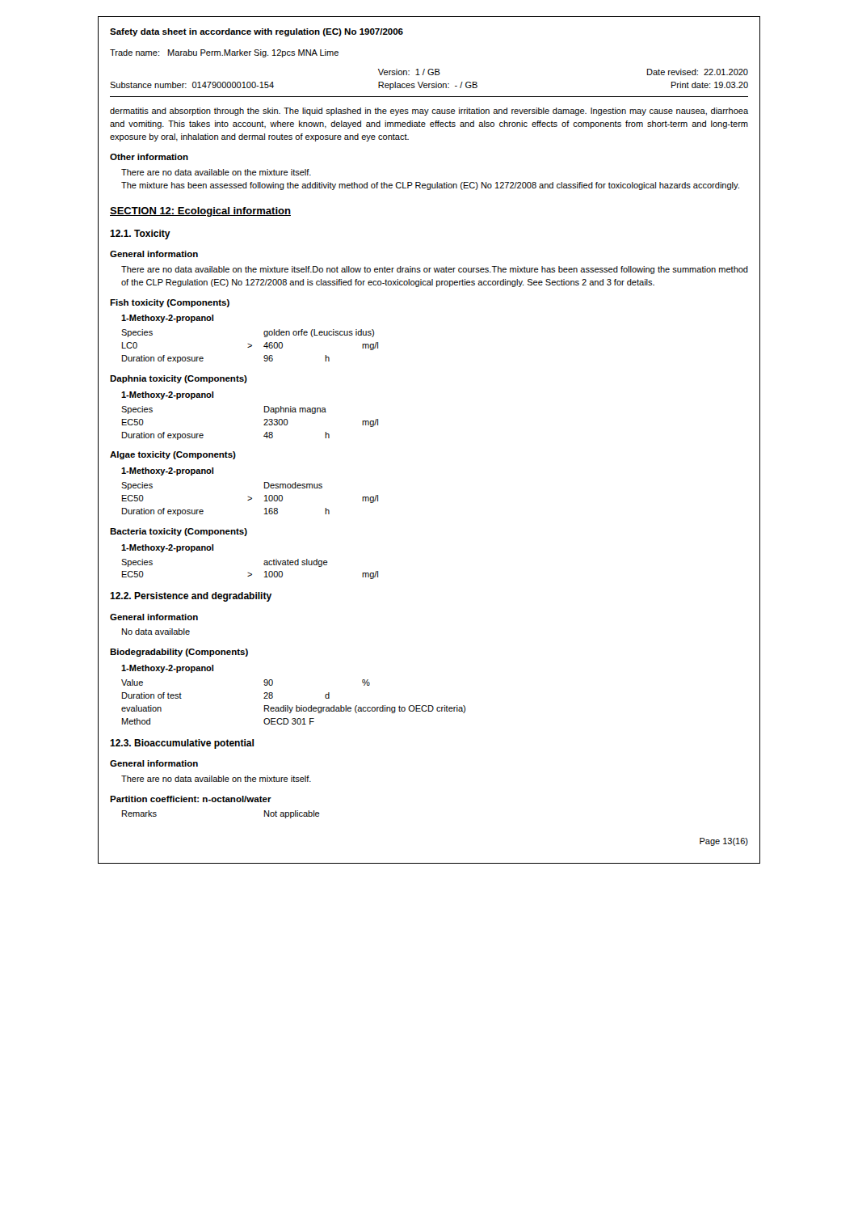Safety data sheet in accordance with regulation (EC) No 1907/2006
Trade name: Marabu Perm.Marker Sig. 12pcs MNA Lime
| | Version: 1 / GB | Date revised: 22.01.2020 |
| Substance number: 0147900000100-154 | Replaces Version: - / GB | Print date: 19.03.20 |
dermatitis and absorption through the skin. The liquid splashed in the eyes may cause irritation and reversible damage. Ingestion may cause nausea, diarrhoea and vomiting. This takes into account, where known, delayed and immediate effects and also chronic effects of components from short-term and long-term exposure by oral, inhalation and dermal routes of exposure and eye contact.
Other information
There are no data available on the mixture itself.
The mixture has been assessed following the additivity method of the CLP Regulation (EC) No 1272/2008 and classified for toxicological hazards accordingly.
SECTION 12: Ecological information
12.1. Toxicity
General information
There are no data available on the mixture itself.Do not allow to enter drains or water courses.The mixture has been assessed following the summation method of the CLP Regulation (EC) No 1272/2008 and is classified for eco-toxicological properties accordingly. See Sections 2 and 3 for details.
Fish toxicity (Components)
1-Methoxy-2-propanol
| Species | | golden orfe (Leuciscus idus) |
| LC0 | > | 4600 | | mg/l |
| Duration of exposure | | 96 | h | |
Daphnia toxicity (Components)
1-Methoxy-2-propanol
| Species | | Daphnia magna |
| EC50 | | 23300 | | mg/l |
| Duration of exposure | | 48 | h | |
Algae toxicity (Components)
1-Methoxy-2-propanol
| Species | | Desmodesmus |
| EC50 | > | 1000 | | mg/l |
| Duration of exposure | | 168 | h | |
Bacteria toxicity (Components)
1-Methoxy-2-propanol
| Species | | activated sludge |
| EC50 | > | 1000 | | mg/l |
12.2. Persistence and degradability
General information
No data available
Biodegradability (Components)
1-Methoxy-2-propanol
| Value | | 90 | | % |
| Duration of test | | 28 | d | |
| evaluation | | Readily biodegradable (according to OECD criteria) |
| Method | | OECD 301 F |
12.3. Bioaccumulative potential
General information
There are no data available on the mixture itself.
Partition coefficient: n-octanol/water
| Remarks | | Not applicable |
Page 13(16)